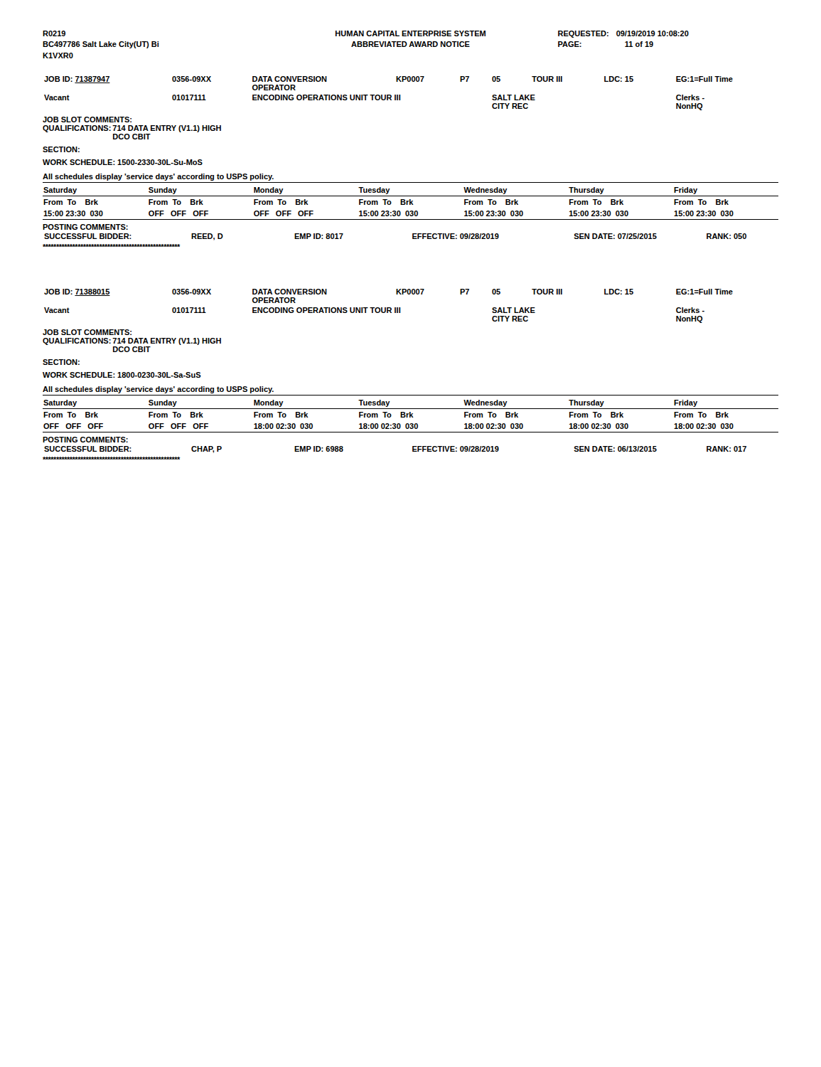R0219
BC497786 Salt Lake City(UT) Bi
K1VXR0
HUMAN CAPITAL ENTERPRISE SYSTEM
ABBREVIATED AWARD NOTICE
REQUESTED:
PAGE:
09/19/2019 10:08:20
11 of 19
| JOB ID: 71387947 | 0356-09XX | DATA CONVERSION OPERATOR | KP0007 | P7 | 05 | TOUR III | LDC: 15 | EG:1=Full Time |
| Vacant | 01017111 | ENCODING OPERATIONS UNIT TOUR III | SALT LAKE CITY REC | | Clerks - NonHQ |
JOB SLOT COMMENTS:
| QUALIFICATIONS: | 714 DATA ENTRY (V1.1) HIGH DCO CBIT |
SECTION:
WORK SCHEDULE: 1500-2330-30L-Su-MoS
All schedules display 'service days' according to USPS policy.
| Saturday | Sunday | Monday | Tuesday | Wednesday | Thursday | Friday |
| From To Brk | From To Brk | From To Brk | From To Brk | From To Brk | From To Brk | From To Brk |
| 15:00 23:30 030 | OFF OFF OFF | OFF OFF OFF | 15:00 23:30 030 | 15:00 23:30 030 | 15:00 23:30 030 | 15:00 23:30 030 |
POSTING COMMENTS:
| SUCCESSFUL BIDDER: | REED, D | EMP ID: 8017 | EFFECTIVE: 09/28/2019 | SEN DATE: 07/25/2015 | RANK: 050 |
***************************************************
| JOB ID: 71388015 | 0356-09XX | DATA CONVERSION OPERATOR | KP0007 | P7 | 05 | TOUR III | LDC: 15 | EG:1=Full Time |
| Vacant | 01017111 | ENCODING OPERATIONS UNIT TOUR III | SALT LAKE CITY REC | | Clerks - NonHQ |
JOB SLOT COMMENTS:
| QUALIFICATIONS: | 714 DATA ENTRY (V1.1) HIGH DCO CBIT |
SECTION:
WORK SCHEDULE: 1800-0230-30L-Sa-SuS
All schedules display 'service days' according to USPS policy.
| Saturday | Sunday | Monday | Tuesday | Wednesday | Thursday | Friday |
| From To Brk | From To Brk | From To Brk | From To Brk | From To Brk | From To Brk | From To Brk |
| OFF OFF OFF | OFF OFF OFF | 18:00 02:30 030 | 18:00 02:30 030 | 18:00 02:30 030 | 18:00 02:30 030 | 18:00 02:30 030 |
POSTING COMMENTS:
| SUCCESSFUL BIDDER: | CHAP, P | EMP ID: 6988 | EFFECTIVE: 09/28/2019 | SEN DATE: 06/13/2015 | RANK: 017 |
***************************************************